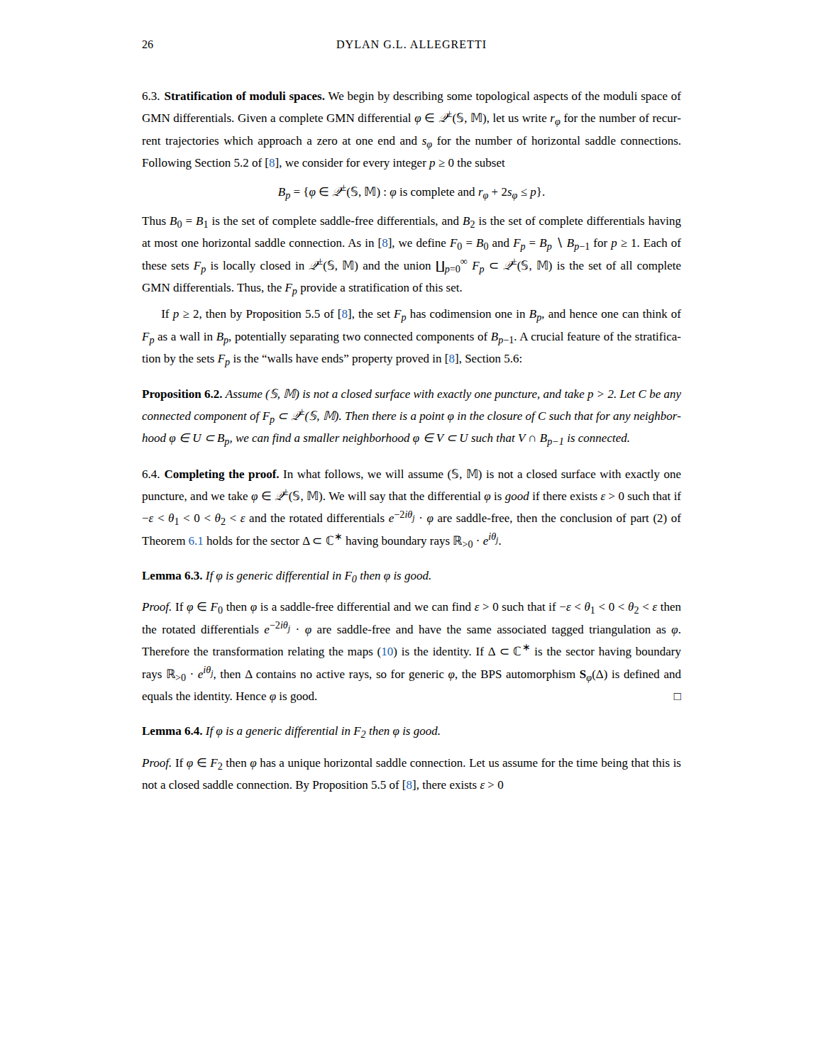26 DYLAN G.L. ALLEGRETTI
6.3. Stratification of moduli spaces. We begin by describing some topological aspects of the moduli space of GMN differentials. Given a complete GMN differential φ ∈ 𝒬±(𝕊, 𝕄), let us write rφ for the number of recurrent trajectories which approach a zero at one end and sφ for the number of horizontal saddle connections. Following Section 5.2 of [8], we consider for every integer p ≥ 0 the subset
Bp = {φ ∈ 𝒬±(𝕊, 𝕄) : φ is complete and rφ + 2sφ ≤ p}.
Thus B0 = B1 is the set of complete saddle-free differentials, and B2 is the set of complete differentials having at most one horizontal saddle connection. As in [8], we define F0 = B0 and Fp = Bp ∖ Bp−1 for p ≥ 1. Each of these sets Fp is locally closed in 𝒬±(𝕊, 𝕄) and the union ∐p=0∞ Fp ⊂ 𝒬±(𝕊, 𝕄) is the set of all complete GMN differentials. Thus, the Fp provide a stratification of this set.
If p ≥ 2, then by Proposition 5.5 of [8], the set Fp has codimension one in Bp, and hence one can think of Fp as a wall in Bp, potentially separating two connected components of Bp−1. A crucial feature of the stratification by the sets Fp is the “walls have ends” property proved in [8], Section 5.6:
Proposition 6.2. Assume (𝕊, 𝕄) is not a closed surface with exactly one puncture, and take p > 2. Let C be any connected component of Fp ⊂ 𝒬±(𝕊, 𝕄). Then there is a point φ in the closure of C such that for any neighborhood φ ∈ U ⊂ Bp, we can find a smaller neighborhood φ ∈ V ⊂ U such that V ∩ Bp−1 is connected.
6.4. Completing the proof. In what follows, we will assume (𝕊, 𝕄) is not a closed surface with exactly one puncture, and we take φ ∈ 𝒬±(𝕊, 𝕄). We will say that the differential φ is good if there exists ε > 0 such that if −ε < θ1 < 0 < θ2 < ε and the rotated differentials e−2iθj · φ are saddle-free, then the conclusion of part (2) of Theorem 6.1 holds for the sector Δ ⊂ ℂ∗ having boundary rays ℝ>0 · eiθj.
Lemma 6.3. If φ is generic differential in F0 then φ is good.
Proof. If φ ∈ F0 then φ is a saddle-free differential and we can find ε > 0 such that if −ε < θ1 < 0 < θ2 < ε then the rotated differentials e−2iθj · φ are saddle-free and have the same associated tagged triangulation as φ. Therefore the transformation relating the maps (10) is the identity. If Δ ⊂ ℂ∗ is the sector having boundary rays ℝ>0 · eiθj, then Δ contains no active rays, so for generic φ, the BPS automorphism Sφ(Δ) is defined and equals the identity. Hence φ is good. □
Lemma 6.4. If φ is a generic differential in F2 then φ is good.
Proof. If φ ∈ F2 then φ has a unique horizontal saddle connection. Let us assume for the time being that this is not a closed saddle connection. By Proposition 5.5 of [8], there exists ε > 0